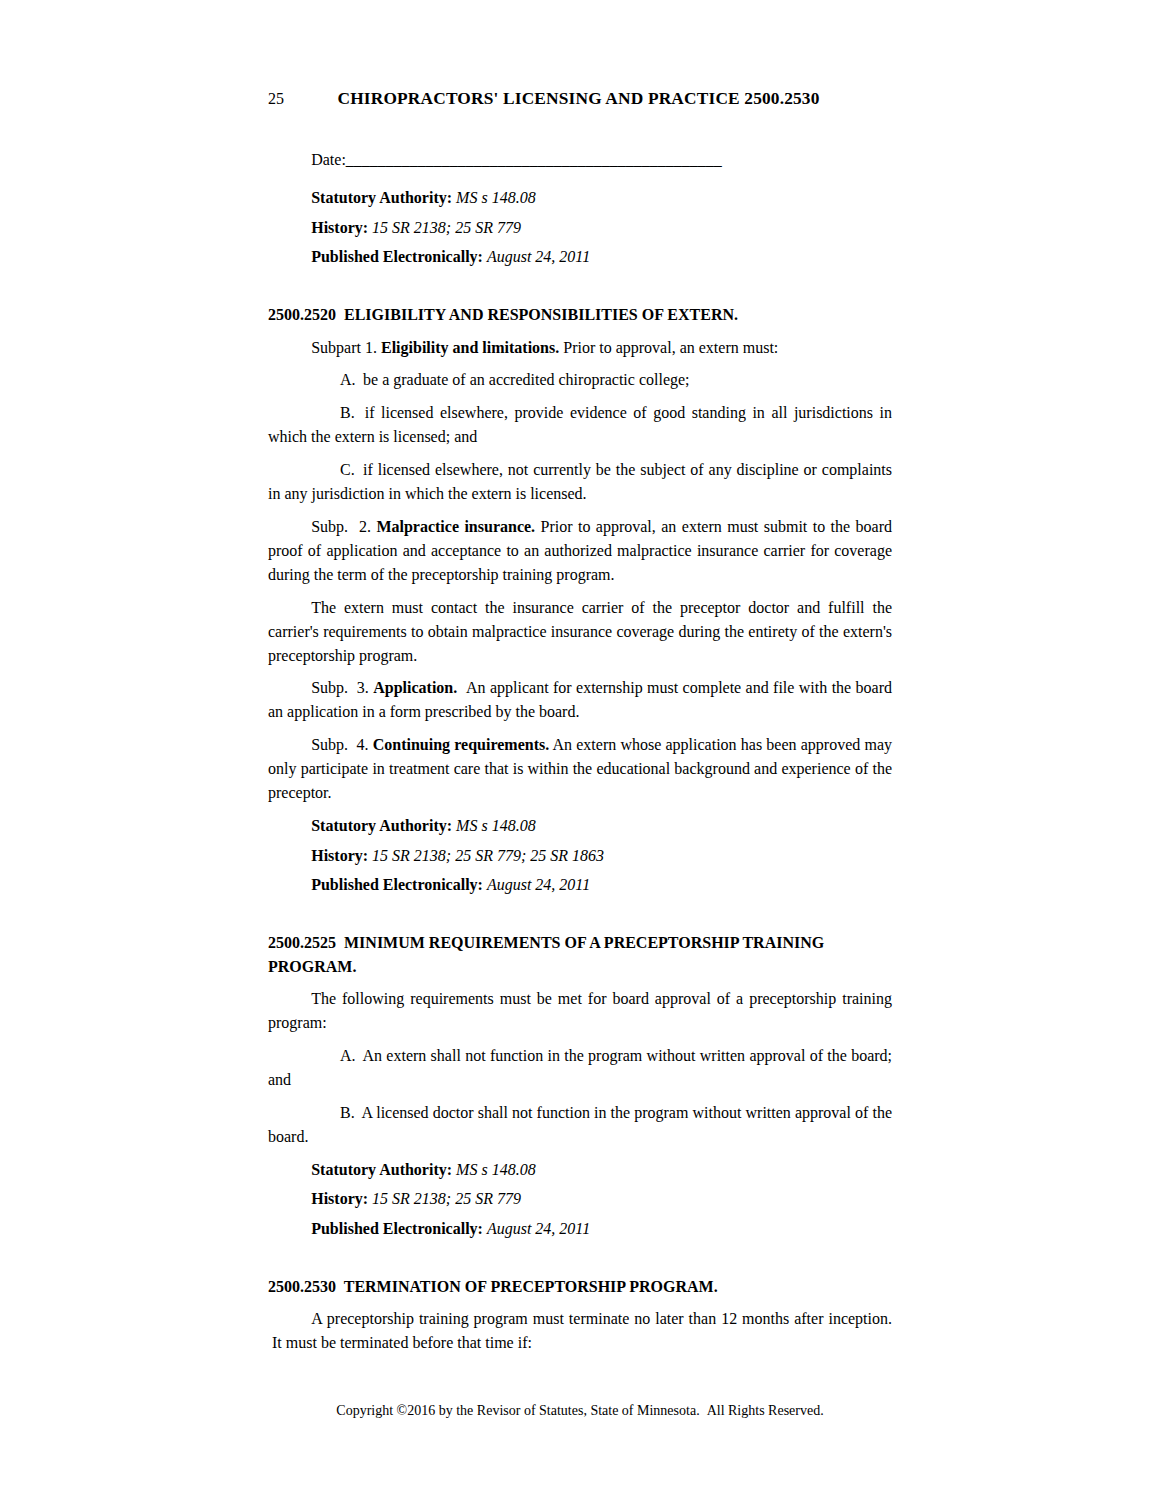25
CHIROPRACTORS' LICENSING AND PRACTICE 2500.2530
Date:_______________________________________________
Statutory Authority: MS s 148.08
History: 15 SR 2138; 25 SR 779
Published Electronically: August 24, 2011
2500.2520 ELIGIBILITY AND RESPONSIBILITIES OF EXTERN.
Subpart 1. Eligibility and limitations. Prior to approval, an extern must:
A. be a graduate of an accredited chiropractic college;
B. if licensed elsewhere, provide evidence of good standing in all jurisdictions in which the extern is licensed; and
C. if licensed elsewhere, not currently be the subject of any discipline or complaints in any jurisdiction in which the extern is licensed.
Subp. 2. Malpractice insurance. Prior to approval, an extern must submit to the board proof of application and acceptance to an authorized malpractice insurance carrier for coverage during the term of the preceptorship training program.
The extern must contact the insurance carrier of the preceptor doctor and fulfill the carrier's requirements to obtain malpractice insurance coverage during the entirety of the extern's preceptorship program.
Subp. 3. Application. An applicant for externship must complete and file with the board an application in a form prescribed by the board.
Subp. 4. Continuing requirements. An extern whose application has been approved may only participate in treatment care that is within the educational background and experience of the preceptor.
Statutory Authority: MS s 148.08
History: 15 SR 2138; 25 SR 779; 25 SR 1863
Published Electronically: August 24, 2011
2500.2525 MINIMUM REQUIREMENTS OF A PRECEPTORSHIP TRAINING PROGRAM.
The following requirements must be met for board approval of a preceptorship training program:
A. An extern shall not function in the program without written approval of the board; and
B. A licensed doctor shall not function in the program without written approval of the board.
Statutory Authority: MS s 148.08
History: 15 SR 2138; 25 SR 779
Published Electronically: August 24, 2011
2500.2530 TERMINATION OF PRECEPTORSHIP PROGRAM.
A preceptorship training program must terminate no later than 12 months after inception. It must be terminated before that time if:
Copyright ©2016 by the Revisor of Statutes, State of Minnesota. All Rights Reserved.